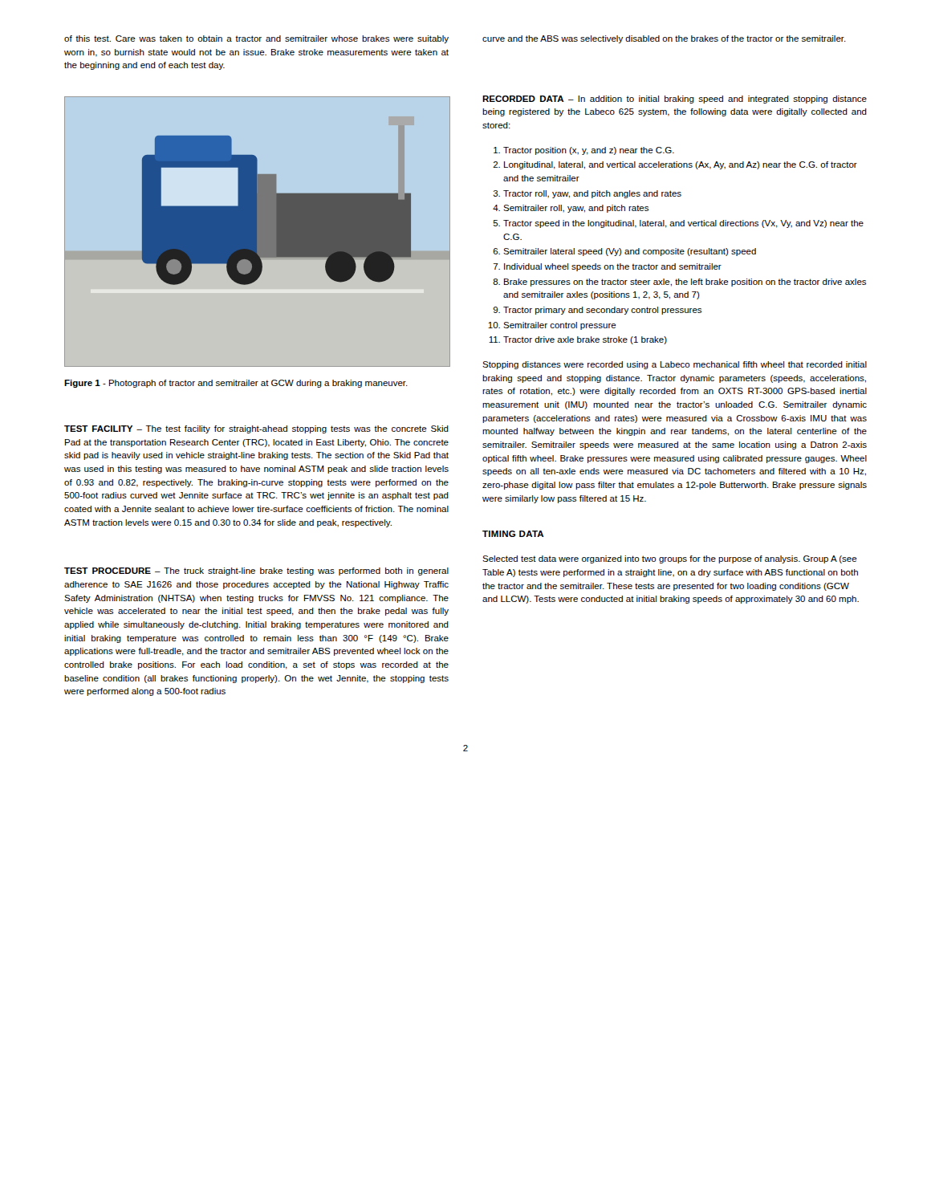of this test. Care was taken to obtain a tractor and semitrailer whose brakes were suitably worn in, so burnish state would not be an issue. Brake stroke measurements were taken at the beginning and end of each test day.
Figure 1 - Photograph of tractor and semitrailer at GCW during a braking maneuver.
TEST FACILITY – The test facility for straight-ahead stopping tests was the concrete Skid Pad at the transportation Research Center (TRC), located in East Liberty, Ohio. The concrete skid pad is heavily used in vehicle straight-line braking tests. The section of the Skid Pad that was used in this testing was measured to have nominal ASTM peak and slide traction levels of 0.93 and 0.82, respectively. The braking-in-curve stopping tests were performed on the 500-foot radius curved wet Jennite surface at TRC. TRC’s wet jennite is an asphalt test pad coated with a Jennite sealant to achieve lower tire-surface coefficients of friction. The nominal ASTM traction levels were 0.15 and 0.30 to 0.34 for slide and peak, respectively.
TEST PROCEDURE – The truck straight-line brake testing was performed both in general adherence to SAE J1626 and those procedures accepted by the National Highway Traffic Safety Administration (NHTSA) when testing trucks for FMVSS No. 121 compliance. The vehicle was accelerated to near the initial test speed, and then the brake pedal was fully applied while simultaneously de-clutching. Initial braking temperatures were monitored and initial braking temperature was controlled to remain less than 300 °F (149 °C). Brake applications were full-treadle, and the tractor and semitrailer ABS prevented wheel lock on the controlled brake positions. For each load condition, a set of stops was recorded at the baseline condition (all brakes functioning properly). On the wet Jennite, the stopping tests were performed along a 500-foot radius
curve and the ABS was selectively disabled on the brakes of the tractor or the semitrailer.
RECORDED DATA – In addition to initial braking speed and integrated stopping distance being registered by the Labeco 625 system, the following data were digitally collected and stored:
Tractor position (x, y, and z) near the C.G.
Longitudinal, lateral, and vertical accelerations (Ax, Ay, and Az) near the C.G. of tractor and the semitrailer
Tractor roll, yaw, and pitch angles and rates
Semitrailer roll, yaw, and pitch rates
Tractor speed in the longitudinal, lateral, and vertical directions (Vx, Vy, and Vz) near the C.G.
Semitrailer lateral speed (Vy) and composite (resultant) speed
Individual wheel speeds on the tractor and semitrailer
Brake pressures on the tractor steer axle, the left brake position on the tractor drive axles and semitrailer axles (positions 1, 2, 3, 5, and 7)
Tractor primary and secondary control pressures
Semitrailer control pressure
Tractor drive axle brake stroke (1 brake)
Stopping distances were recorded using a Labeco mechanical fifth wheel that recorded initial braking speed and stopping distance. Tractor dynamic parameters (speeds, accelerations, rates of rotation, etc.) were digitally recorded from an OXTS RT-3000 GPS-based inertial measurement unit (IMU) mounted near the tractor’s unloaded C.G. Semitrailer dynamic parameters (accelerations and rates) were measured via a Crossbow 6-axis IMU that was mounted halfway between the kingpin and rear tandems, on the lateral centerline of the semitrailer. Semitrailer speeds were measured at the same location using a Datron 2-axis optical fifth wheel. Brake pressures were measured using calibrated pressure gauges. Wheel speeds on all ten-axle ends were measured via DC tachometers and filtered with a 10 Hz, zero-phase digital low pass filter that emulates a 12-pole Butterworth. Brake pressure signals were similarly low pass filtered at 15 Hz.
TIMING DATA
Selected test data were organized into two groups for the purpose of analysis. Group A (see Table A) tests were performed in a straight line, on a dry surface with ABS functional on both the tractor and the semitrailer. These tests are presented for two loading conditions (GCW and LLCW). Tests were conducted at initial braking speeds of approximately 30 and 60 mph.
2